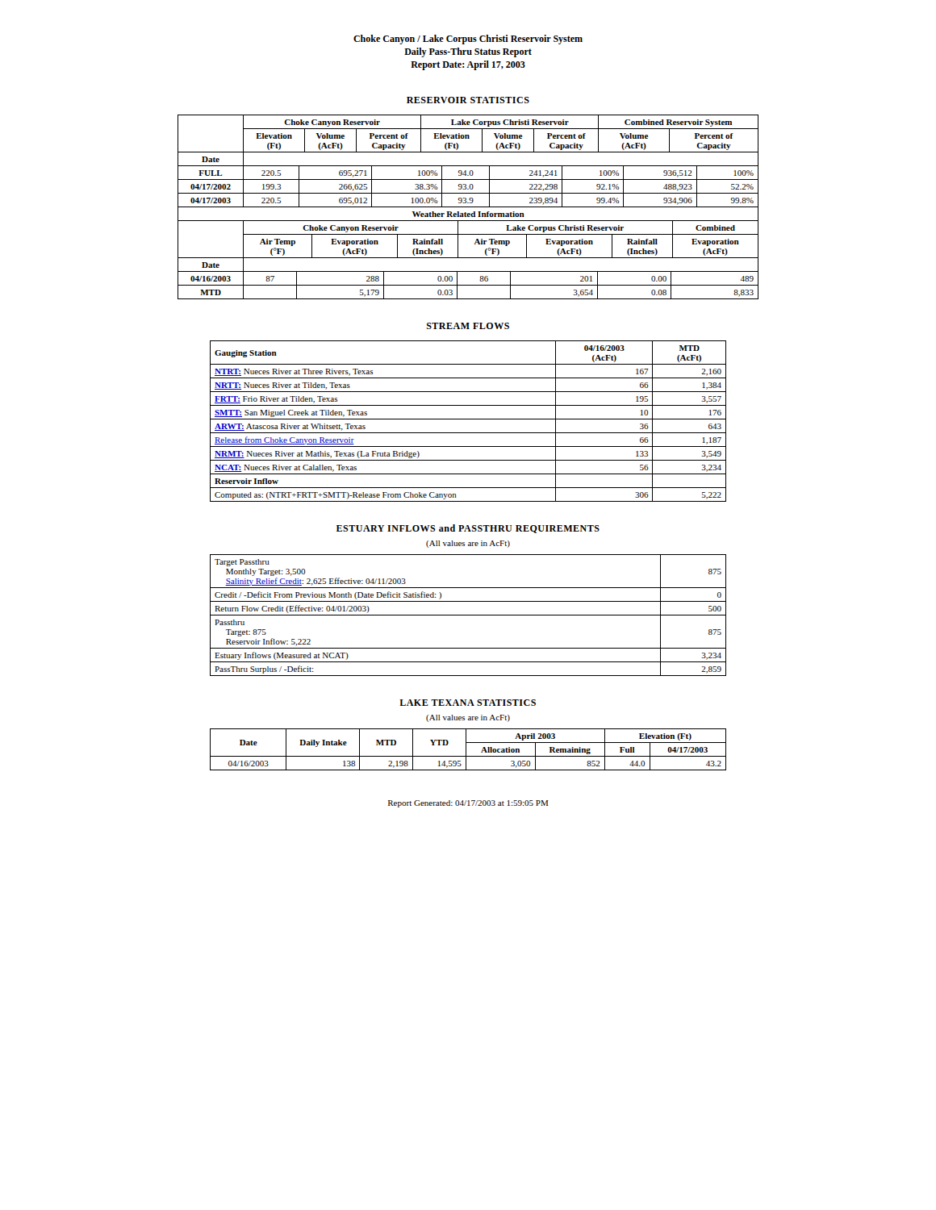Choke Canyon / Lake Corpus Christi Reservoir System
Daily Pass-Thru Status Report
Report Date: April 17, 2003
RESERVOIR STATISTICS
| | Choke Canyon Reservoir | Lake Corpus Christi Reservoir | Combined Reservoir System |
| --- | --- | --- | --- |
| Elevation (Ft) | Volume (AcFt) | Percent of Capacity | Elevation (Ft) | Volume (AcFt) | Percent of Capacity | Volume (AcFt) | Percent of Capacity |
| Date | |
| FULL | 220.5 | 695,271 | 100% | 94.0 | 241,241 | 100% | 936,512 | 100% |
| 04/17/2002 | 199.3 | 266,625 | 38.3% | 93.0 | 222,298 | 92.1% | 488,923 | 52.2% |
| 04/17/2003 | 220.5 | 695,012 | 100.0% | 93.9 | 239,894 | 99.4% | 934,906 | 99.8% |
| Weather Related Information |
| --- |
| | Choke Canyon Reservoir | Lake Corpus Christi Reservoir | Combined |
| Air Temp (°F) | Evaporation (AcFt) | Rainfall (Inches) | Air Temp (°F) | Evaporation (AcFt) | Rainfall (Inches) | Evaporation (AcFt) |
| Date | |
| 04/16/2003 | 87 | 288 | 0.00 | 86 | 201 | 0.00 | 489 |
| MTD | | 5,179 | 0.03 | | 3,654 | 0.08 | 8,833 |
STREAM FLOWS
| Gauging Station | 04/16/2003 (AcFt) | MTD (AcFt) |
| --- | --- | --- |
| NTRT: Nueces River at Three Rivers, Texas | 167 | 2,160 |
| NRTT: Nueces River at Tilden, Texas | 66 | 1,384 |
| FRTT: Frio River at Tilden, Texas | 195 | 3,557 |
| SMTT: San Miguel Creek at Tilden, Texas | 10 | 176 |
| ARWT: Atascosa River at Whitsett, Texas | 36 | 643 |
| Release from Choke Canyon Reservoir | 66 | 1,187 |
| NRMT: Nueces River at Mathis, Texas (La Fruta Bridge) | 133 | 3,549 |
| NCAT: Nueces River at Calallen, Texas | 56 | 3,234 |
| Reservoir Inflow | | |
| Computed as: (NTRT+FRTT+SMTT)-Release From Choke Canyon | 306 | 5,222 |
ESTUARY INFLOWS and PASSTHRU REQUIREMENTS
(All values are in AcFt)
| Target Passthru Monthly Target: 3,500 Salinity Relief Credit : 2,625 Effective: 04/11/2003 | 875 |
| Credit / -Deficit From Previous Month (Date Deficit Satisfied: ) | 0 |
| Return Flow Credit (Effective: 04/01/2003) | 500 |
| Passthru Target: 875 Reservoir Inflow: 5,222 | 875 |
| Estuary Inflows (Measured at NCAT) | 3,234 |
| PassThru Surplus / -Deficit: | 2,859 |
LAKE TEXANA STATISTICS
(All values are in AcFt)
| Date | Daily Intake | MTD | YTD | April 2003 | Elevation (Ft) |
| --- | --- | --- | --- | --- | --- |
| Allocation | Remaining | Full | 04/17/2003 |
| 04/16/2003 | 138 | 2,198 | 14,595 | 3,050 | 852 | 44.0 | 43.2 |
Report Generated: 04/17/2003 at 1:59:05 PM